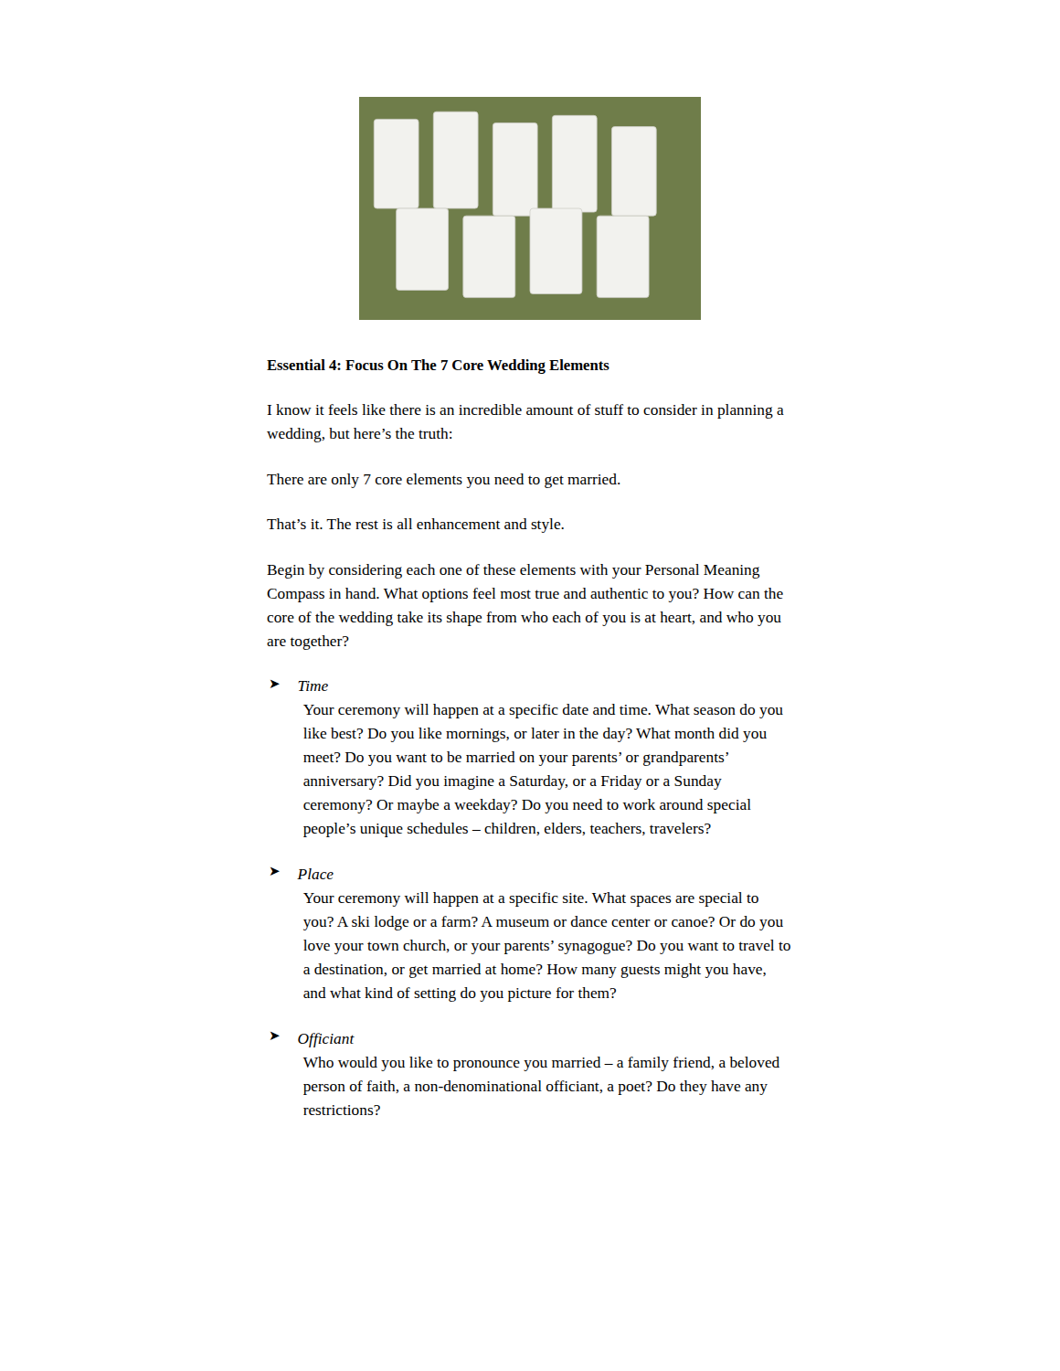Essential 4: Focus On The 7 Core Wedding Elements
I know it feels like there is an incredible amount of stuff to consider in planning a wedding, but here’s the truth:
There are only 7 core elements you need to get married.
That’s it. The rest is all enhancement and style.
Begin by considering each one of these elements with your Personal Meaning Compass in hand. What options feel most true and authentic to you? How can the core of the wedding take its shape from who each of you is at heart, and who you are together?
Time
Your ceremony will happen at a specific date and time. What season do you like best? Do you like mornings, or later in the day? What month did you meet? Do you want to be married on your parents’ or grandparents’ anniversary? Did you imagine a Saturday, or a Friday or a Sunday ceremony? Or maybe a weekday? Do you need to work around special people’s unique schedules – children, elders, teachers, travelers?
Place
Your ceremony will happen at a specific site. What spaces are special to you? A ski lodge or a farm? A museum or dance center or canoe? Or do you love your town church, or your parents’ synagogue? Do you want to travel to a destination, or get married at home? How many guests might you have, and what kind of setting do you picture for them?
Officiant
Who would you like to pronounce you married – a family friend, a beloved person of faith, a non-denominational officiant, a poet? Do they have any restrictions?